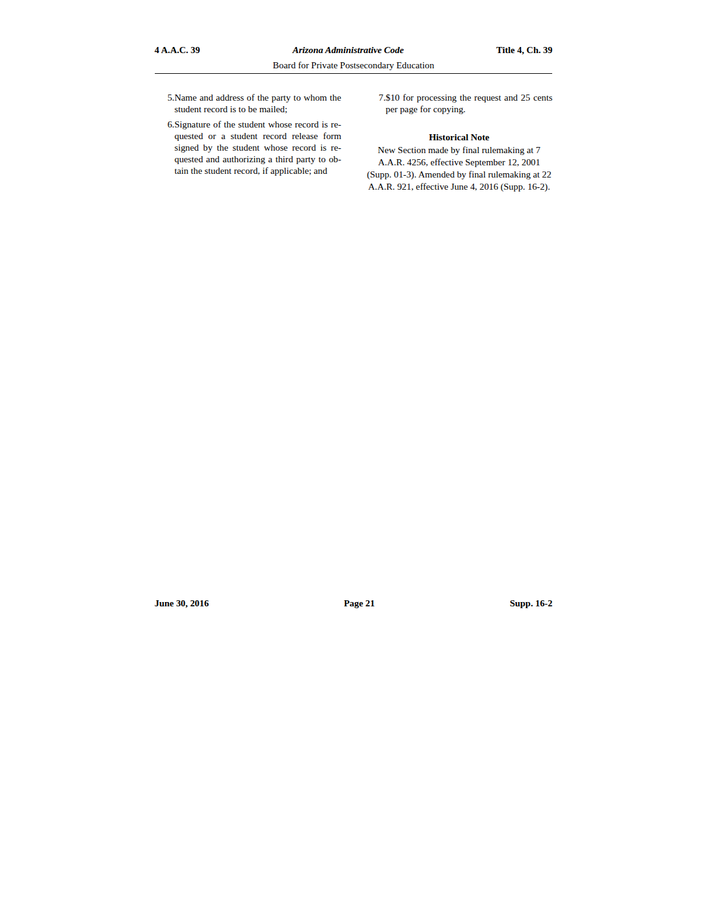4 A.A.C. 39
Arizona Administrative Code
Title 4, Ch. 39
Board for Private Postsecondary Education
5. Name and address of the party to whom the student record is to be mailed;
6. Signature of the student whose record is requested or a student record release form signed by the student whose record is requested and authorizing a third party to obtain the student record, if applicable; and
7. $10 for processing the request and 25 cents per page for copying.
Historical Note
New Section made by final rulemaking at 7 A.A.R. 4256, effective September 12, 2001 (Supp. 01-3). Amended by final rulemaking at 22 A.A.R. 921, effective June 4, 2016 (Supp. 16-2).
June 30, 2016
Page 21
Supp. 16-2